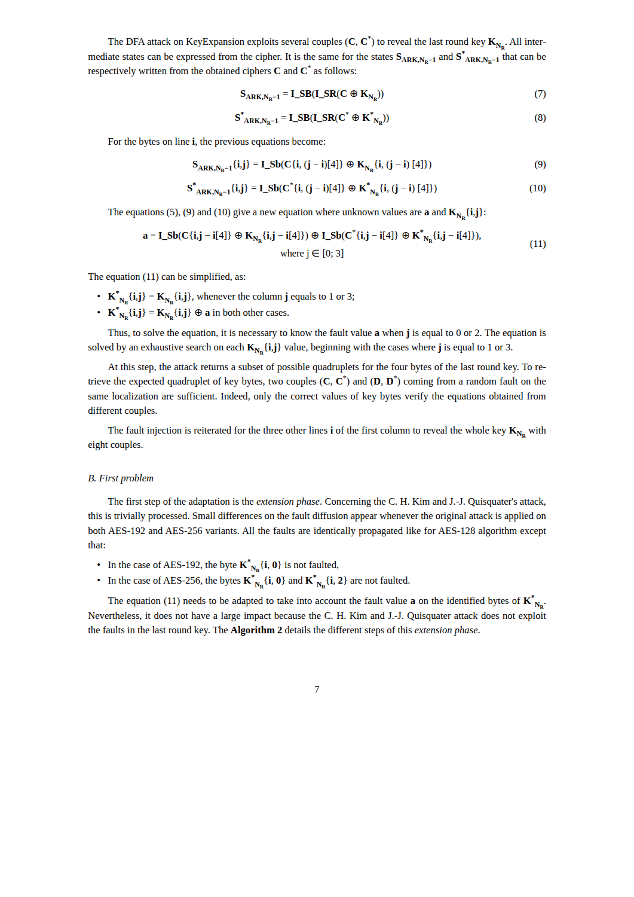The DFA attack on KeyExpansion exploits several couples (C, C*) to reveal the last round key KNR. All intermediate states can be expressed from the cipher. It is the same for the states SARK,NR−1 and S*ARK,NR−1 that can be respectively written from the obtained ciphers C and C* as follows:
SARK,NR−1 = I_SB(I_SR(C ⊕ KNR))
(7)
S*ARK,NR−1 = I_SB(I_SR(C* ⊕ K*NR))
(8)
For the bytes on line i, the previous equations become:
SARK,NR−1{i,j} = I_Sb(C{i, (j − i)[4]} ⊕ KNR{i, (j − i) [4]})
(9)
S*ARK,NR−1{i,j} = I_Sb(C*{i, (j − i)[4]} ⊕ K*NR{i, (j − i) [4]})
(10)
The equations (5), (9) and (10) give a new equation where unknown values are a and KNR{i,j}:
a = I_Sb(C{i,j − i[4]} ⊕ KNR{i,j − i[4]}) ⊕ I_Sb(C*{i,j − i[4]} ⊕ K*NR{i,j − i[4]}), where j ∈ [0; 3]
(11)
The equation (11) can be simplified, as:
K*NR{i,j} = KNR{i,j}, whenever the column j equals to 1 or 3;
K*NR{i,j} = KNR{i,j} ⊕ a in both other cases.
Thus, to solve the equation, it is necessary to know the fault value a when j is equal to 0 or 2. The equation is solved by an exhaustive search on each KNR{i,j} value, beginning with the cases where j is equal to 1 or 3.
At this step, the attack returns a subset of possible quadruplets for the four bytes of the last round key. To retrieve the expected quadruplet of key bytes, two couples (C, C*) and (D, D*) coming from a random fault on the same localization are sufficient. Indeed, only the correct values of key bytes verify the equations obtained from different couples.
The fault injection is reiterated for the three other lines i of the first column to reveal the whole key KNR with eight couples.
B. First problem
The first step of the adaptation is the extension phase. Concerning the C. H. Kim and J.-J. Quisquater's attack, this is trivially processed. Small differences on the fault diffusion appear whenever the original attack is applied on both AES-192 and AES-256 variants. All the faults are identically propagated like for AES-128 algorithm except that:
In the case of AES-192, the byte K*NR{i, 0} is not faulted,
In the case of AES-256, the bytes K*NR{i, 0} and K*NR{i, 2} are not faulted.
The equation (11) needs to be adapted to take into account the fault value a on the identified bytes of K*NR. Nevertheless, it does not have a large impact because the C. H. Kim and J.-J. Quisquater attack does not exploit the faults in the last round key. The Algorithm 2 details the different steps of this extension phase.
7